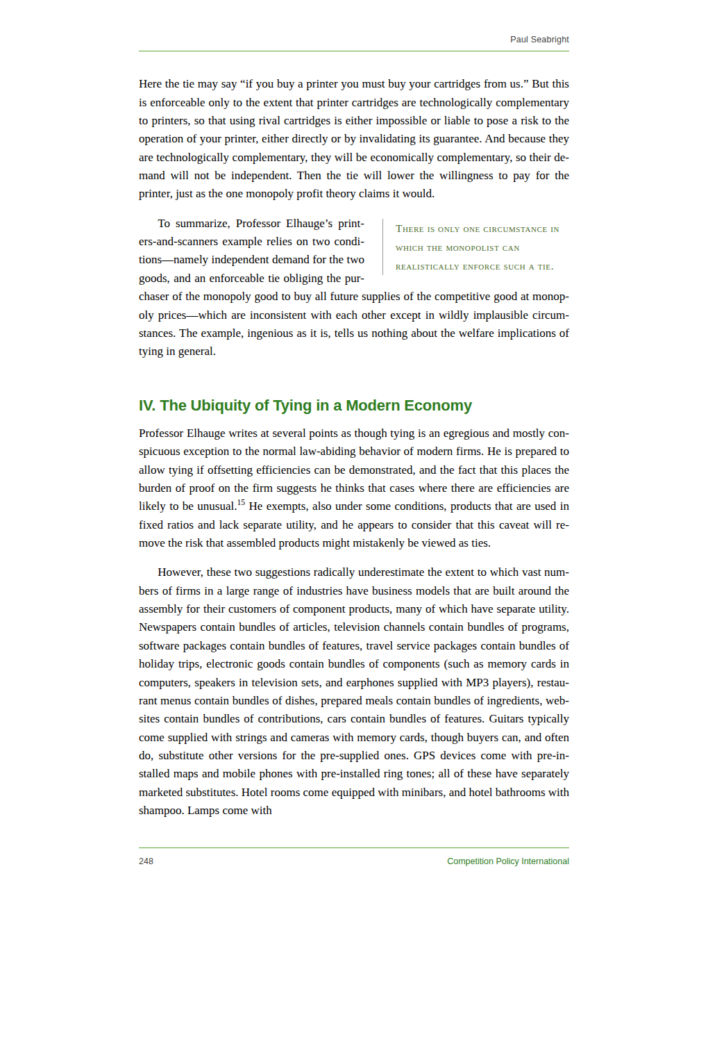Paul Seabright
Here the tie may say “if you buy a printer you must buy your cartridges from us.” But this is enforceable only to the extent that printer cartridges are technologically complementary to printers, so that using rival cartridges is either impossible or liable to pose a risk to the operation of your printer, either directly or by invalidating its guarantee. And because they are technologically complementary, they will be economically complementary, so their demand will not be independent. Then the tie will lower the willingness to pay for the printer, just as the one monopoly profit theory claims it would.
There is only one circumstance in which the monopolist can realistically enforce such a tie.
To summarize, Professor Elhauge’s printers-and-scanners example relies on two conditions—namely independent demand for the two goods, and an enforceable tie obliging the purchaser of the monopoly good to buy all future supplies of the competitive good at monopoly prices—which are inconsistent with each other except in wildly implausible circumstances. The example, ingenious as it is, tells us nothing about the welfare implications of tying in general.
IV. The Ubiquity of Tying in a Modern Economy
Professor Elhauge writes at several points as though tying is an egregious and mostly conspicuous exception to the normal law-abiding behavior of modern firms. He is prepared to allow tying if offsetting efficiencies can be demonstrated, and the fact that this places the burden of proof on the firm suggests he thinks that cases where there are efficiencies are likely to be unusual.15 He exempts, also under some conditions, products that are used in fixed ratios and lack separate utility, and he appears to consider that this caveat will remove the risk that assembled products might mistakenly be viewed as ties.
However, these two suggestions radically underestimate the extent to which vast numbers of firms in a large range of industries have business models that are built around the assembly for their customers of component products, many of which have separate utility. Newspapers contain bundles of articles, television channels contain bundles of programs, software packages contain bundles of features, travel service packages contain bundles of holiday trips, electronic goods contain bundles of components (such as memory cards in computers, speakers in television sets, and earphones supplied with MP3 players), restaurant menus contain bundles of dishes, prepared meals contain bundles of ingredients, websites contain bundles of contributions, cars contain bundles of features. Guitars typically come supplied with strings and cameras with memory cards, though buyers can, and often do, substitute other versions for the pre-supplied ones. GPS devices come with pre-installed maps and mobile phones with pre-installed ring tones; all of these have separately marketed substitutes. Hotel rooms come equipped with minibars, and hotel bathrooms with shampoo. Lamps come with
248 Competition Policy International